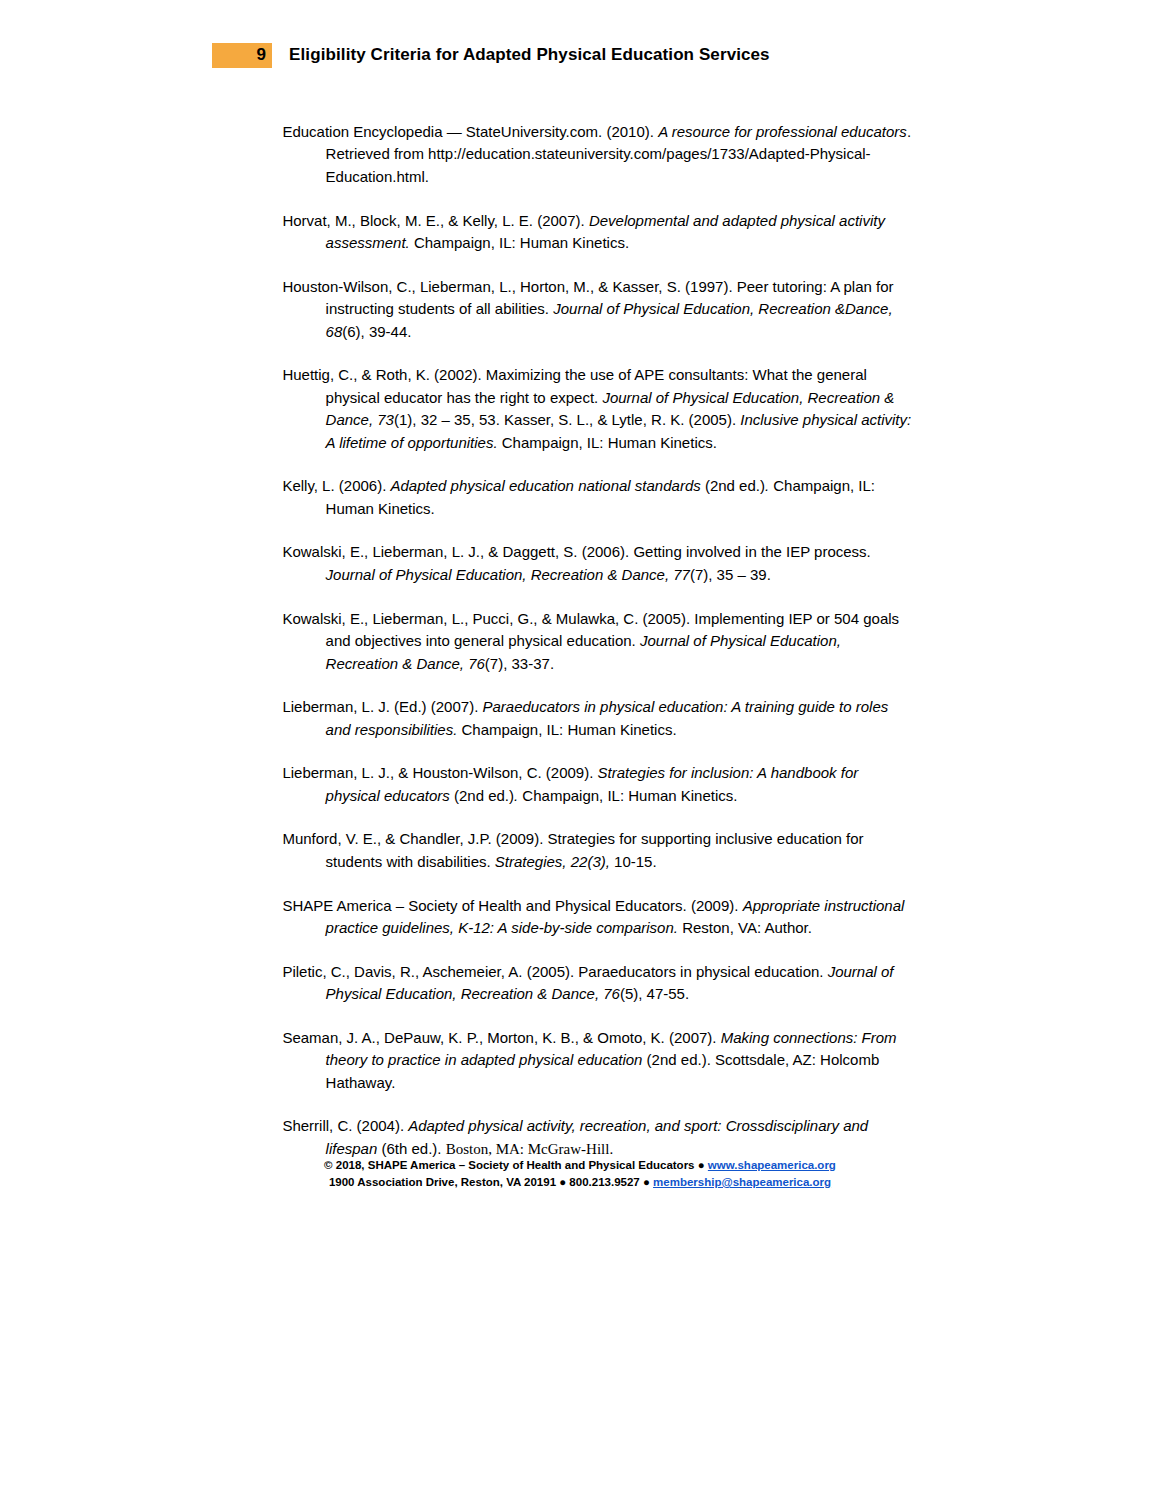9
Eligibility Criteria for Adapted Physical Education Services
Education Encyclopedia — StateUniversity.com. (2010). A resource for professional educators. Retrieved from http://education.stateuniversity.com/pages/1733/Adapted-Physical-Education.html.
Horvat, M., Block, M. E., & Kelly, L. E. (2007). Developmental and adapted physical activity assessment. Champaign, IL: Human Kinetics.
Houston-Wilson, C., Lieberman, L., Horton, M., & Kasser, S. (1997). Peer tutoring: A plan for instructing students of all abilities. Journal of Physical Education, Recreation &Dance, 68(6), 39-44.
Huettig, C., & Roth, K. (2002). Maximizing the use of APE consultants: What the general physical educator has the right to expect. Journal of Physical Education, Recreation & Dance, 73(1), 32 – 35, 53. Kasser, S. L., & Lytle, R. K. (2005). Inclusive physical activity: A lifetime of opportunities. Champaign, IL: Human Kinetics.
Kelly, L. (2006). Adapted physical education national standards (2nd ed.). Champaign, IL: Human Kinetics.
Kowalski, E., Lieberman, L. J., & Daggett, S. (2006). Getting involved in the IEP process. Journal of Physical Education, Recreation & Dance, 77(7), 35 – 39.
Kowalski, E., Lieberman, L., Pucci, G., & Mulawka, C. (2005). Implementing IEP or 504 goals and objectives into general physical education. Journal of Physical Education, Recreation & Dance, 76(7), 33-37.
Lieberman, L. J. (Ed.) (2007). Paraeducators in physical education: A training guide to roles and responsibilities. Champaign, IL: Human Kinetics.
Lieberman, L. J., & Houston-Wilson, C. (2009). Strategies for inclusion: A handbook for physical educators (2nd ed.). Champaign, IL: Human Kinetics.
Munford, V. E., & Chandler, J.P. (2009). Strategies for supporting inclusive education for students with disabilities. Strategies, 22(3), 10-15.
SHAPE America – Society of Health and Physical Educators. (2009). Appropriate instructional practice guidelines, K-12: A side-by-side comparison. Reston, VA: Author.
Piletic, C., Davis, R., Aschemeier, A. (2005). Paraeducators in physical education. Journal of Physical Education, Recreation & Dance, 76(5), 47-55.
Seaman, J. A., DePauw, K. P., Morton, K. B., & Omoto, K. (2007). Making connections: From theory to practice in adapted physical education (2nd ed.). Scottsdale, AZ: Holcomb Hathaway.
Sherrill, C. (2004). Adapted physical activity, recreation, and sport: Crossdisciplinary and lifespan (6th ed.). Boston, MA: McGraw-Hill.
© 2018, SHAPE America – Society of Health and Physical Educators ● www.shapeamerica.org
1900 Association Drive, Reston, VA 20191 ● 800.213.9527 ● membership@shapeamerica.org